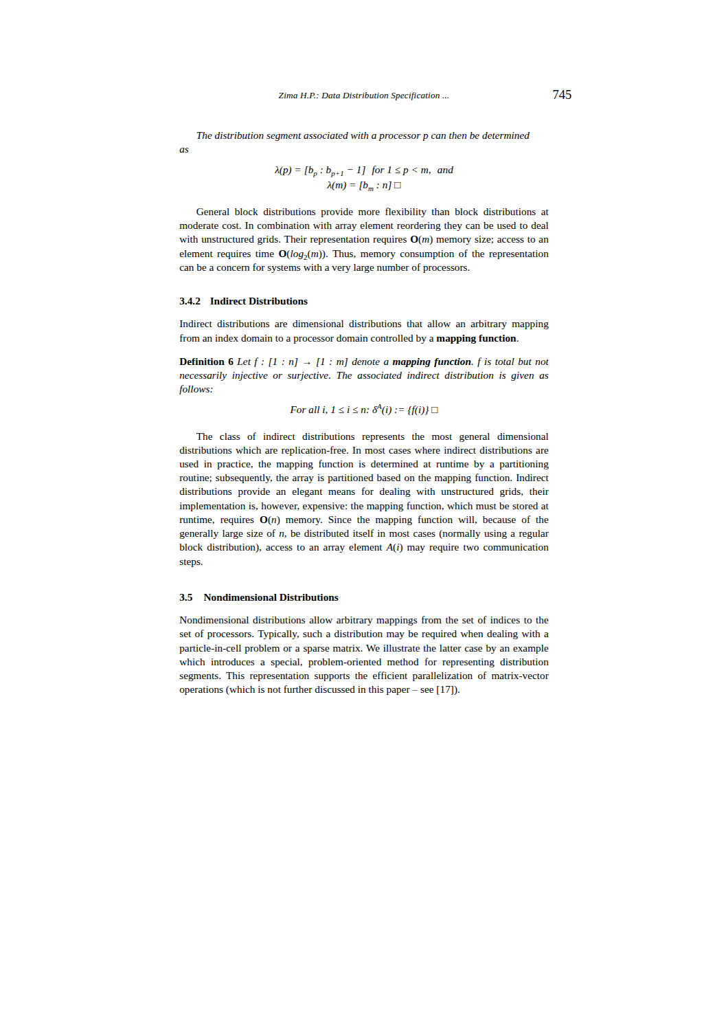Zima H.P.: Data Distribution Specification ... 745
The distribution segment associated with a processor p can then be determined
as
λ(p) = [bp : bp+1 − 1] for 1 ≤ p < m, and λ(m) = [bm : n] □
General block distributions provide more flexibility than block distributions at moderate cost. In combination with array element reordering they can be used to deal with unstructured grids. Their representation requires O(m) memory size; access to an element requires time O(log2(m)). Thus, memory consumption of the representation can be a concern for systems with a very large number of processors.
3.4.2 Indirect Distributions
Indirect distributions are dimensional distributions that allow an arbitrary mapping from an index domain to a processor domain controlled by a mapping function.
Definition 6 Let f : [1 : n] → [1 : m] denote a mapping function. f is total but not necessarily injective or surjective. The associated indirect distribution is given as follows:
For all i, 1 ≤ i ≤ n: δA(i) := {f(i)} □
The class of indirect distributions represents the most general dimensional distributions which are replication-free. In most cases where indirect distributions are used in practice, the mapping function is determined at runtime by a partitioning routine; subsequently, the array is partitioned based on the mapping function. Indirect distributions provide an elegant means for dealing with unstructured grids, their implementation is, however, expensive: the mapping function, which must be stored at runtime, requires O(n) memory. Since the mapping function will, because of the generally large size of n, be distributed itself in most cases (normally using a regular block distribution), access to an array element A(i) may require two communication steps.
3.5 Nondimensional Distributions
Nondimensional distributions allow arbitrary mappings from the set of indices to the set of processors. Typically, such a distribution may be required when dealing with a particle-in-cell problem or a sparse matrix. We illustrate the latter case by an example which introduces a special, problem-oriented method for representing distribution segments. This representation supports the efficient parallelization of matrix-vector operations (which is not further discussed in this paper – see [17]).